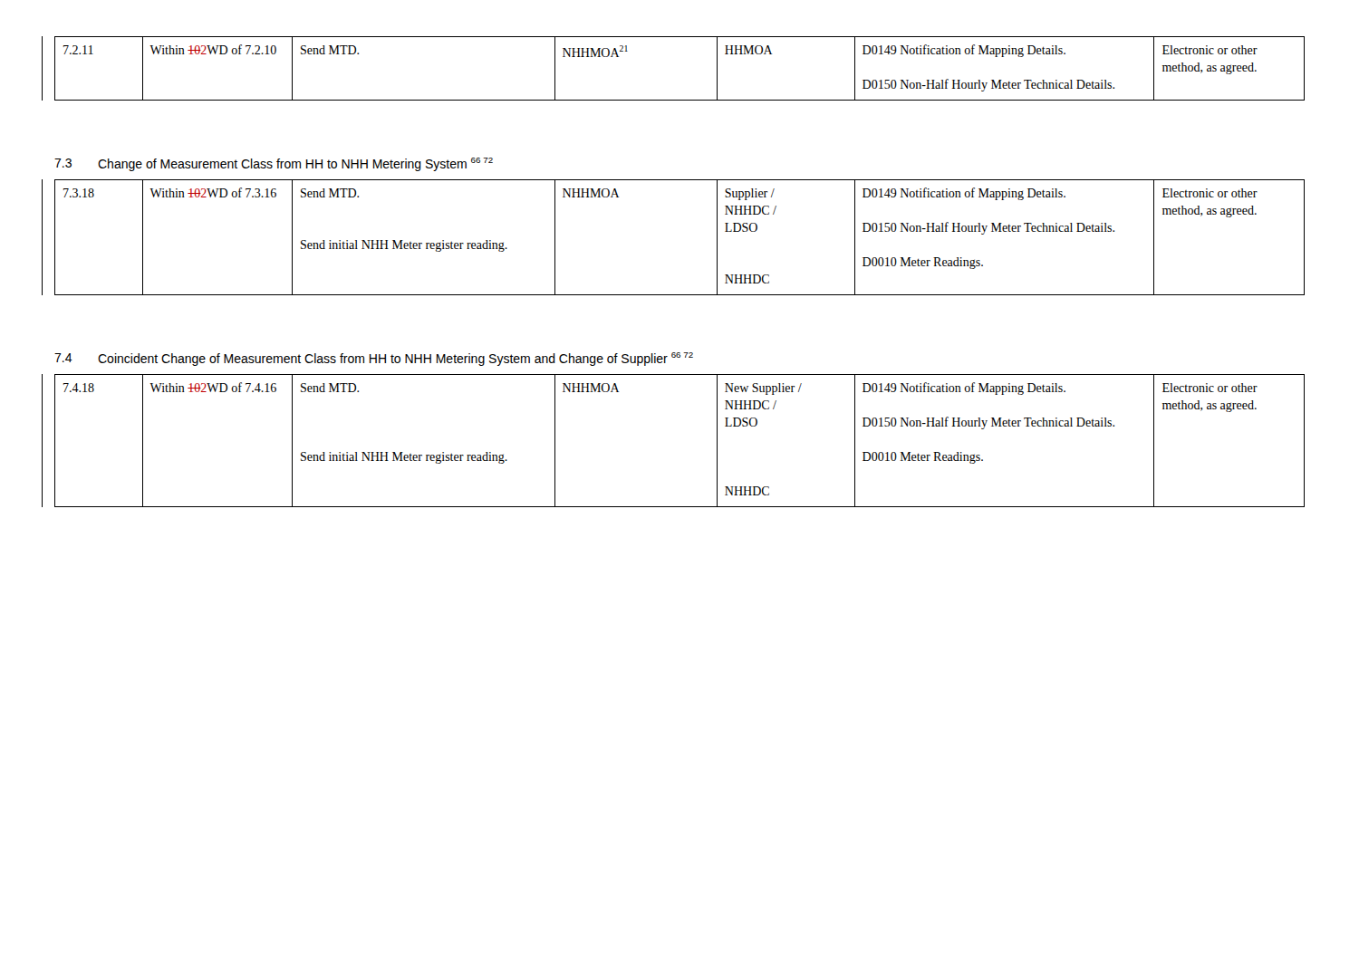| 7.2.11 | Within 10 2 WD of 7.2.10 | Send MTD. | NHHMOA 21 | HHMOA | D0149 Notification of Mapping Details. D0150 Non-Half Hourly Meter Technical Details. | Electronic or other method, as agreed. |
7.3 Change of Measurement Class from HH to NHH Metering System 66 72
| 7.3.18 | Within 10 2 WD of 7.3.16 | Send MTD. Send initial NHH Meter register reading. | NHHMOA | Supplier / NHHDC / LDSO NHHDC | D0149 Notification of Mapping Details. D0150 Non-Half Hourly Meter Technical Details. D0010 Meter Readings. | Electronic or other method, as agreed. |
7.4 Coincident Change of Measurement Class from HH to NHH Metering System and Change of Supplier 66 72
| 7.4.18 | Within 10 2 WD of 7.4.16 | Send MTD. Send initial NHH Meter register reading. | NHHMOA | New Supplier / NHHDC / LDSO NHHDC | D0149 Notification of Mapping Details. D0150 Non-Half Hourly Meter Technical Details. D0010 Meter Readings. | Electronic or other method, as agreed. |